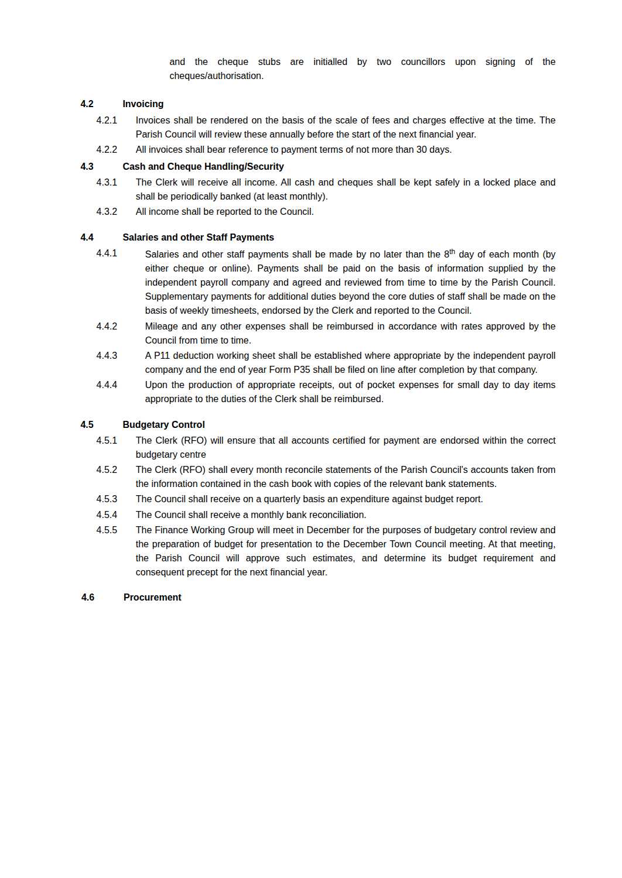and the cheque stubs are initialled by two councillors upon signing of the cheques/authorisation.
4.2 Invoicing
4.2.1 Invoices shall be rendered on the basis of the scale of fees and charges effective at the time. The Parish Council will review these annually before the start of the next financial year.
4.2.2 All invoices shall bear reference to payment terms of not more than 30 days.
4.3 Cash and Cheque Handling/Security
4.3.1 The Clerk will receive all income. All cash and cheques shall be kept safely in a locked place and shall be periodically banked (at least monthly).
4.3.2 All income shall be reported to the Council.
4.4 Salaries and other Staff Payments
4.4.1 Salaries and other staff payments shall be made by no later than the 8th day of each month (by either cheque or online). Payments shall be paid on the basis of information supplied by the independent payroll company and agreed and reviewed from time to time by the Parish Council. Supplementary payments for additional duties beyond the core duties of staff shall be made on the basis of weekly timesheets, endorsed by the Clerk and reported to the Council.
4.4.2 Mileage and any other expenses shall be reimbursed in accordance with rates approved by the Council from time to time.
4.4.3 A P11 deduction working sheet shall be established where appropriate by the independent payroll company and the end of year Form P35 shall be filed on line after completion by that company.
4.4.4 Upon the production of appropriate receipts, out of pocket expenses for small day to day items appropriate to the duties of the Clerk shall be reimbursed.
4.5 Budgetary Control
4.5.1 The Clerk (RFO) will ensure that all accounts certified for payment are endorsed within the correct budgetary centre
4.5.2 The Clerk (RFO) shall every month reconcile statements of the Parish Council's accounts taken from the information contained in the cash book with copies of the relevant bank statements.
4.5.3 The Council shall receive on a quarterly basis an expenditure against budget report.
4.5.4 The Council shall receive a monthly bank reconciliation.
4.5.5 The Finance Working Group will meet in December for the purposes of budgetary control review and the preparation of budget for presentation to the December Town Council meeting. At that meeting, the Parish Council will approve such estimates, and determine its budget requirement and consequent precept for the next financial year.
4.6 Procurement